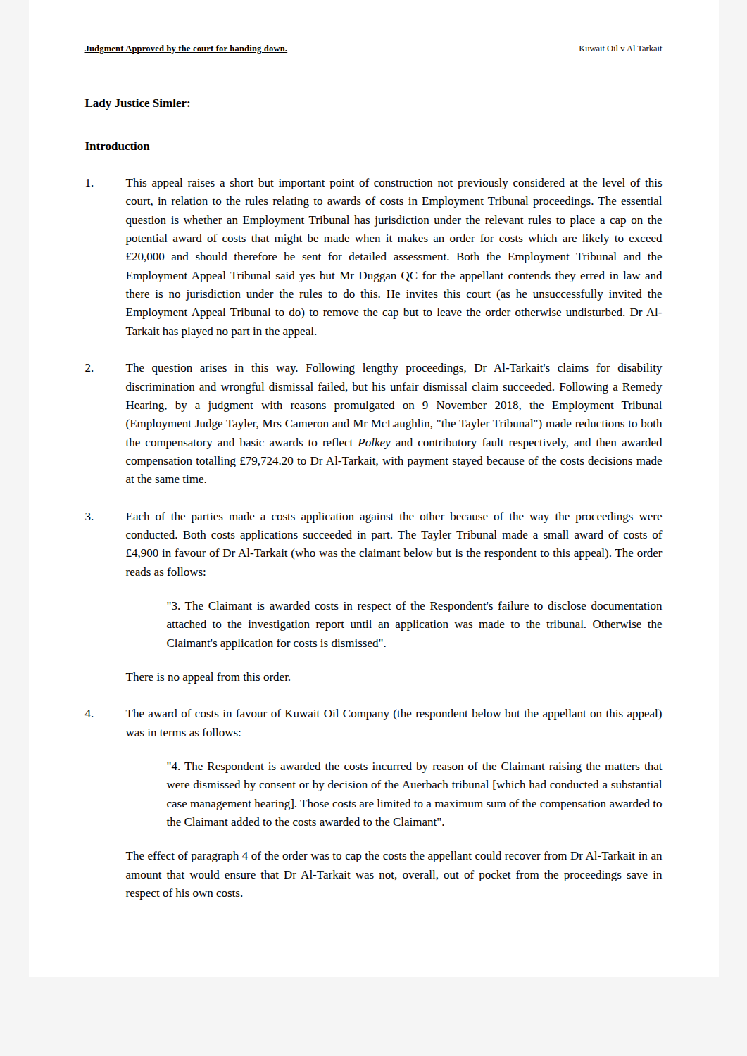Judgment Approved by the court for handing down.
Kuwait Oil v Al Tarkait
Lady Justice Simler:
Introduction
This appeal raises a short but important point of construction not previously considered at the level of this court, in relation to the rules relating to awards of costs in Employment Tribunal proceedings. The essential question is whether an Employment Tribunal has jurisdiction under the relevant rules to place a cap on the potential award of costs that might be made when it makes an order for costs which are likely to exceed £20,000 and should therefore be sent for detailed assessment. Both the Employment Tribunal and the Employment Appeal Tribunal said yes but Mr Duggan QC for the appellant contends they erred in law and there is no jurisdiction under the rules to do this. He invites this court (as he unsuccessfully invited the Employment Appeal Tribunal to do) to remove the cap but to leave the order otherwise undisturbed. Dr Al-Tarkait has played no part in the appeal.
The question arises in this way. Following lengthy proceedings, Dr Al-Tarkait's claims for disability discrimination and wrongful dismissal failed, but his unfair dismissal claim succeeded. Following a Remedy Hearing, by a judgment with reasons promulgated on 9 November 2018, the Employment Tribunal (Employment Judge Tayler, Mrs Cameron and Mr McLaughlin, "the Tayler Tribunal") made reductions to both the compensatory and basic awards to reflect Polkey and contributory fault respectively, and then awarded compensation totalling £79,724.20 to Dr Al-Tarkait, with payment stayed because of the costs decisions made at the same time.
Each of the parties made a costs application against the other because of the way the proceedings were conducted. Both costs applications succeeded in part. The Tayler Tribunal made a small award of costs of £4,900 in favour of Dr Al-Tarkait (who was the claimant below but is the respondent to this appeal). The order reads as follows:
"3. The Claimant is awarded costs in respect of the Respondent's failure to disclose documentation attached to the investigation report until an application was made to the tribunal. Otherwise the Claimant's application for costs is dismissed".
There is no appeal from this order.
The award of costs in favour of Kuwait Oil Company (the respondent below but the appellant on this appeal) was in terms as follows:
"4. The Respondent is awarded the costs incurred by reason of the Claimant raising the matters that were dismissed by consent or by decision of the Auerbach tribunal [which had conducted a substantial case management hearing]. Those costs are limited to a maximum sum of the compensation awarded to the Claimant added to the costs awarded to the Claimant".
The effect of paragraph 4 of the order was to cap the costs the appellant could recover from Dr Al-Tarkait in an amount that would ensure that Dr Al-Tarkait was not, overall, out of pocket from the proceedings save in respect of his own costs.